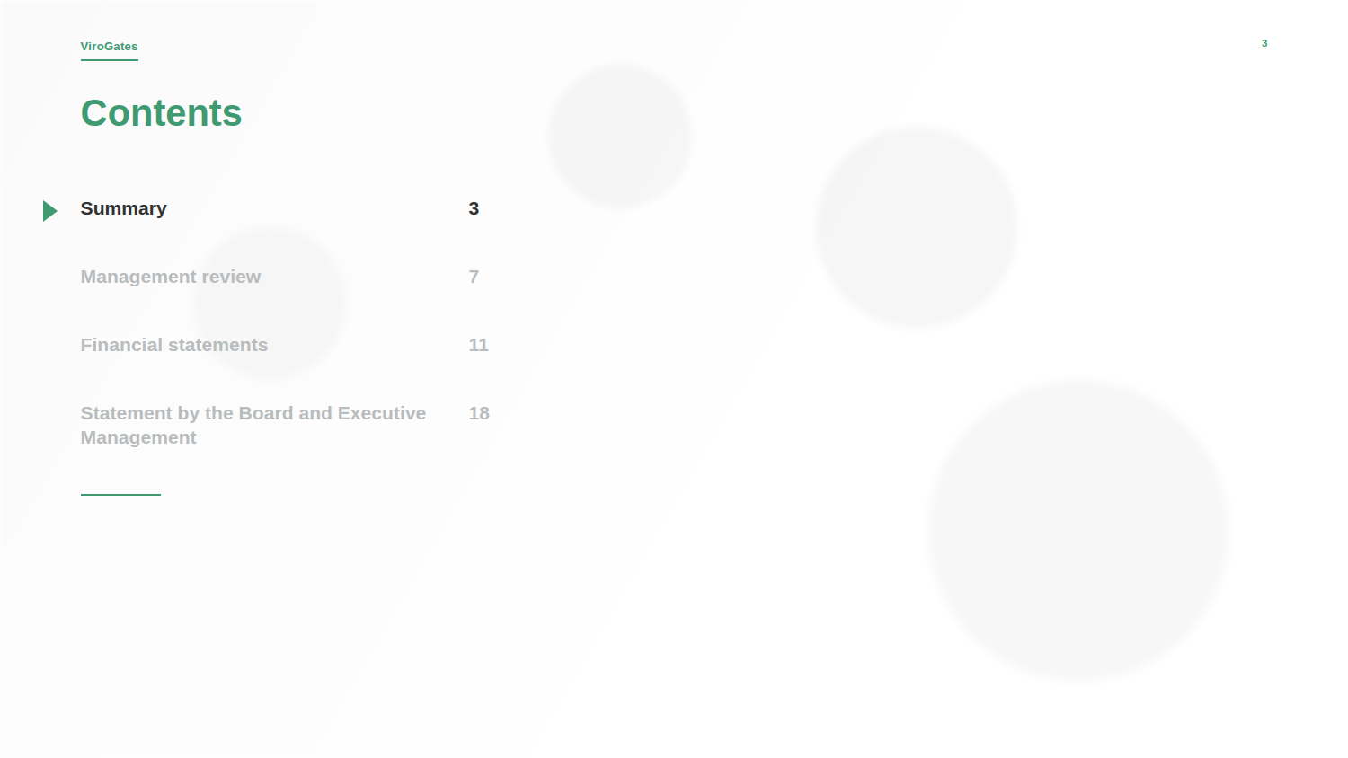ViroGates
3
Contents
Summary 3
Management review 7
Financial statements 11
Statement by the Board and Executive Management 18